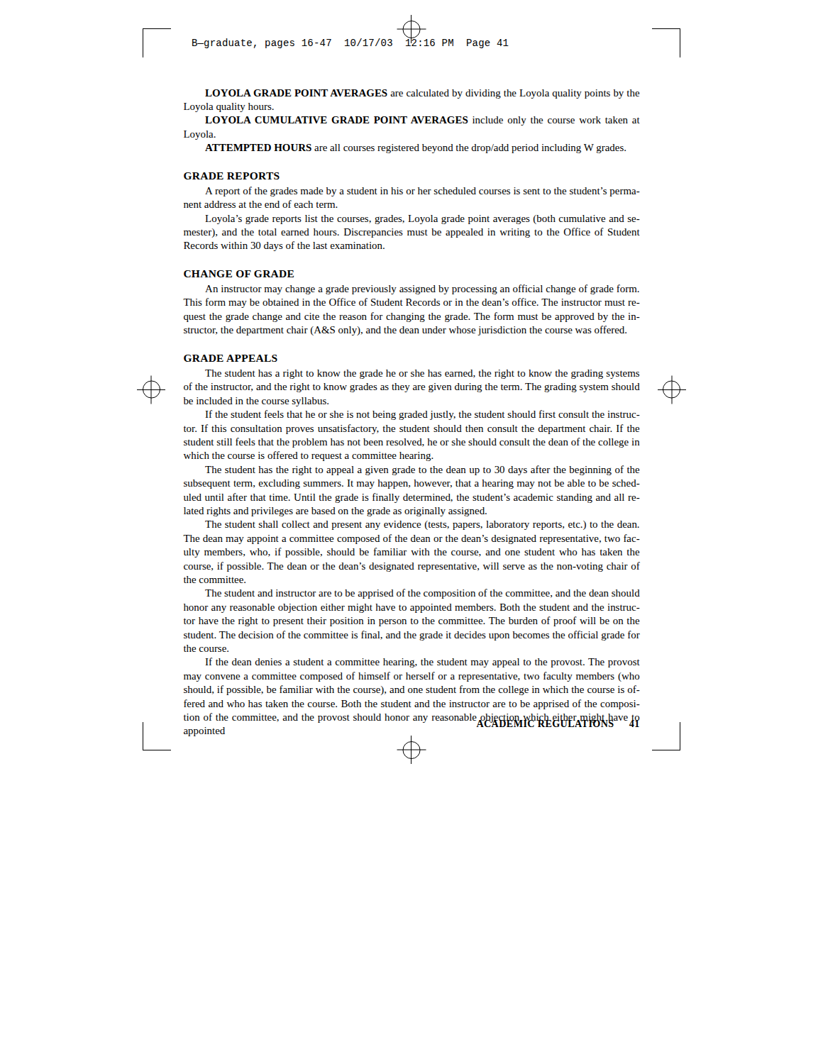B—graduate, pages 16-47 10/17/03 12:16 PM Page 41
LOYOLA GRADE POINT AVERAGES are calculated by dividing the Loyola quality points by the Loyola quality hours.
LOYOLA CUMULATIVE GRADE POINT AVERAGES include only the course work taken at Loyola.
ATTEMPTED HOURS are all courses registered beyond the drop/add period including W grades.
GRADE REPORTS
A report of the grades made by a student in his or her scheduled courses is sent to the student’s permanent address at the end of each term.
Loyola’s grade reports list the courses, grades, Loyola grade point averages (both cumulative and semester), and the total earned hours. Discrepancies must be appealed in writing to the Office of Student Records within 30 days of the last examination.
CHANGE OF GRADE
An instructor may change a grade previously assigned by processing an official change of grade form. This form may be obtained in the Office of Student Records or in the dean’s office. The instructor must request the grade change and cite the reason for changing the grade. The form must be approved by the instructor, the department chair (A&S only), and the dean under whose jurisdiction the course was offered.
GRADE APPEALS
The student has a right to know the grade he or she has earned, the right to know the grading systems of the instructor, and the right to know grades as they are given during the term. The grading system should be included in the course syllabus.
If the student feels that he or she is not being graded justly, the student should first consult the instructor. If this consultation proves unsatisfactory, the student should then consult the department chair. If the student still feels that the problem has not been resolved, he or she should consult the dean of the college in which the course is offered to request a committee hearing.
The student has the right to appeal a given grade to the dean up to 30 days after the beginning of the subsequent term, excluding summers. It may happen, however, that a hearing may not be able to be scheduled until after that time. Until the grade is finally determined, the student’s academic standing and all related rights and privileges are based on the grade as originally assigned.
The student shall collect and present any evidence (tests, papers, laboratory reports, etc.) to the dean. The dean may appoint a committee composed of the dean or the dean’s designated representative, two faculty members, who, if possible, should be familiar with the course, and one student who has taken the course, if possible. The dean or the dean’s designated representative, will serve as the non-voting chair of the committee.
The student and instructor are to be apprised of the composition of the committee, and the dean should honor any reasonable objection either might have to appointed members. Both the student and the instructor have the right to present their position in person to the committee. The burden of proof will be on the student. The decision of the committee is final, and the grade it decides upon becomes the official grade for the course.
If the dean denies a student a committee hearing, the student may appeal to the provost. The provost may convene a committee composed of himself or herself or a representative, two faculty members (who should, if possible, be familiar with the course), and one student from the college in which the course is offered and who has taken the course. Both the student and the instructor are to be apprised of the composition of the committee, and the provost should honor any reasonable objection which either might have to appointed
ACADEMIC REGULATIONS41